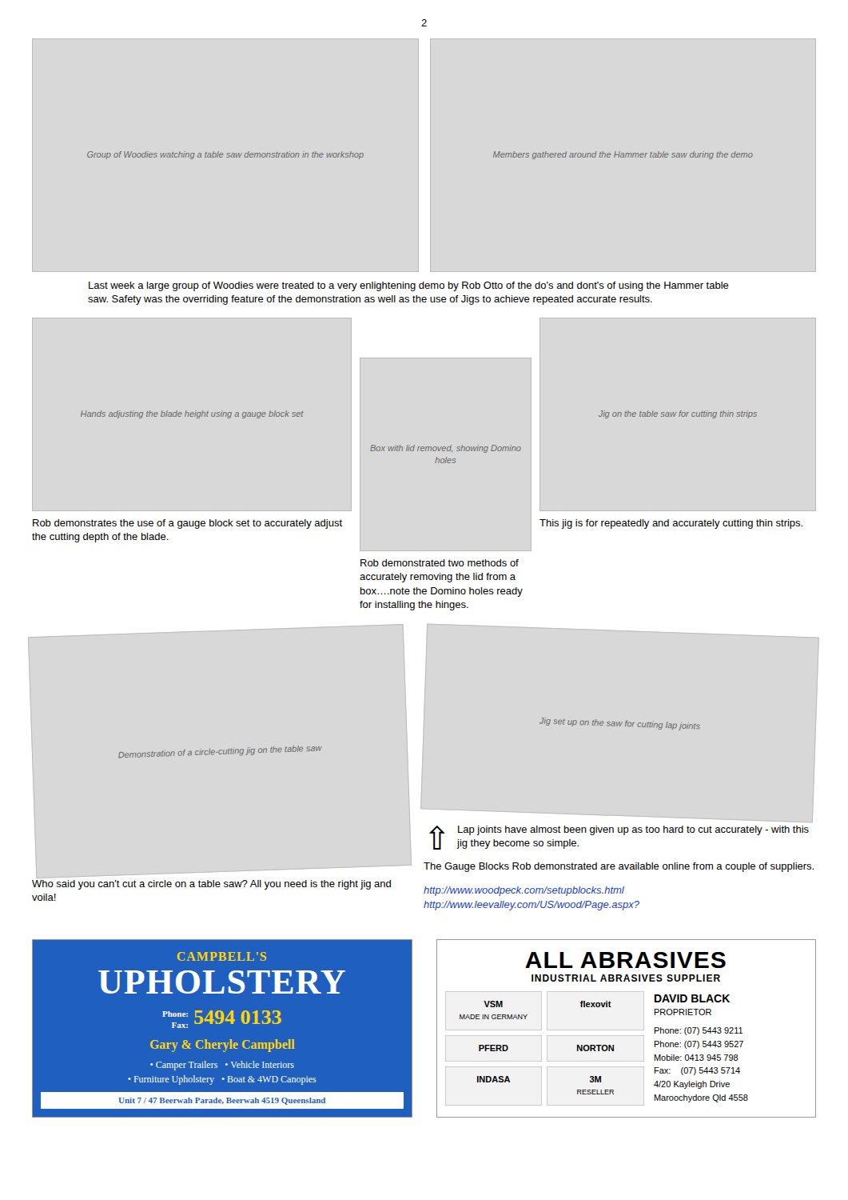2
Group of Woodies watching a table saw demonstration in the workshop
Members gathered around the Hammer table saw during the demo
Last week a large group of Woodies were treated to a very enlightening demo by Rob Otto of the do's and dont's of using the Hammer table saw. Safety was the overriding feature of the demonstration as well as the use of Jigs to achieve repeated accurate results.
Hands adjusting the blade height using a gauge block set
Rob demonstrates the use of a gauge block set to accurately adjust the cutting depth of the blade.
Box with lid removed, showing Domino holes
Rob demonstrated two methods of accurately removing the lid from a box….note the Domino holes ready for installing the hinges.
Jig on the table saw for cutting thin strips
This jig is for repeatedly and accurately cutting thin strips.
Demonstration of a circle-cutting jig on the table saw
Who said you can't cut a circle on a table saw? All you need is the right jig and voila!
Jig set up on the saw for cutting lap joints
⇧ Lap joints have almost been given up as too hard to cut accurately - with this jig they become so simple.
The Gauge Blocks Rob demonstrated are available online from a couple of suppliers.
http://www.woodpeck.com/setupblocks.html
http://www.leevalley.com/US/wood/Page.aspx?
CAMPBELL'S
UPHOLSTERY
Phone:
Fax: 5494 0133
Gary & Cheryle Campbell
• Camper Trailers • Vehicle Interiors
• Furniture Upholstery • Boat & 4WD Canopies
Unit 7 / 47 Beerwah Parade, Beerwah 4519 Queensland
ALL ABRASIVES
INDUSTRIAL ABRASIVES SUPPLIER
VSM
MADE IN GERMANY
flexovit
PFERD
NORTON
INDASA
3M
RESELLER
DAVID BLACK
PROPRIETOR
Phone: (07) 5443 9211
Phone: (07) 5443 9527
Mobile: 0413 945 798
Fax: (07) 5443 5714
4/20 Kayleigh Drive
Maroochydore Qld 4558